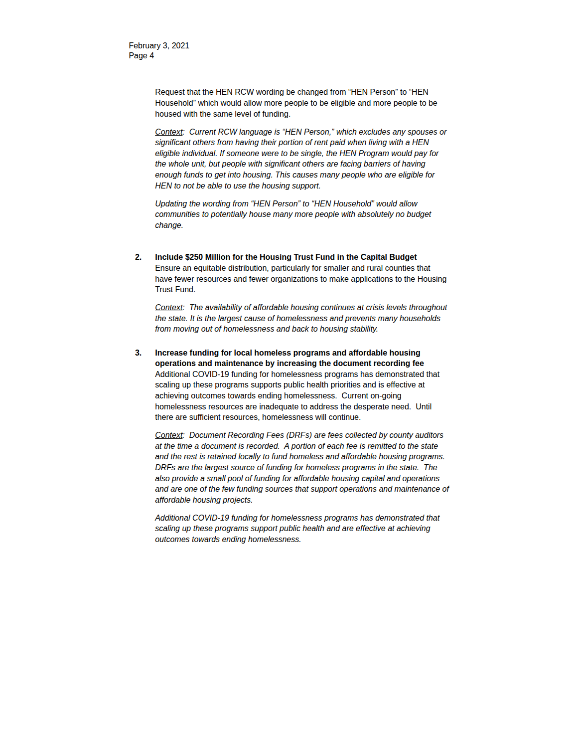February 3, 2021
Page 4
Request that the HEN RCW wording be changed from “HEN Person” to “HEN Household” which would allow more people to be eligible and more people to be housed with the same level of funding.
Context: Current RCW language is “HEN Person,” which excludes any spouses or significant others from having their portion of rent paid when living with a HEN eligible individual. If someone were to be single, the HEN Program would pay for the whole unit, but people with significant others are facing barriers of having enough funds to get into housing. This causes many people who are eligible for HEN to not be able to use the housing support.
Updating the wording from “HEN Person” to “HEN Household” would allow communities to potentially house many more people with absolutely no budget change.
2.
Include $250 Million for the Housing Trust Fund in the Capital Budget
Ensure an equitable distribution, particularly for smaller and rural counties that have fewer resources and fewer organizations to make applications to the Housing Trust Fund.
Context: The availability of affordable housing continues at crisis levels throughout the state. It is the largest cause of homelessness and prevents many households from moving out of homelessness and back to housing stability.
3.
Increase funding for local homeless programs and affordable housing operations and maintenance by increasing the document recording fee
Additional COVID-19 funding for homelessness programs has demonstrated that scaling up these programs supports public health priorities and is effective at achieving outcomes towards ending homelessness. Current on-going homelessness resources are inadequate to address the desperate need. Until there are sufficient resources, homelessness will continue.
Context: Document Recording Fees (DRFs) are fees collected by county auditors at the time a document is recorded. A portion of each fee is remitted to the state and the rest is retained locally to fund homeless and affordable housing programs. DRFs are the largest source of funding for homeless programs in the state. The also provide a small pool of funding for affordable housing capital and operations and are one of the few funding sources that support operations and maintenance of affordable housing projects.
Additional COVID-19 funding for homelessness programs has demonstrated that scaling up these programs support public health and are effective at achieving outcomes towards ending homelessness.